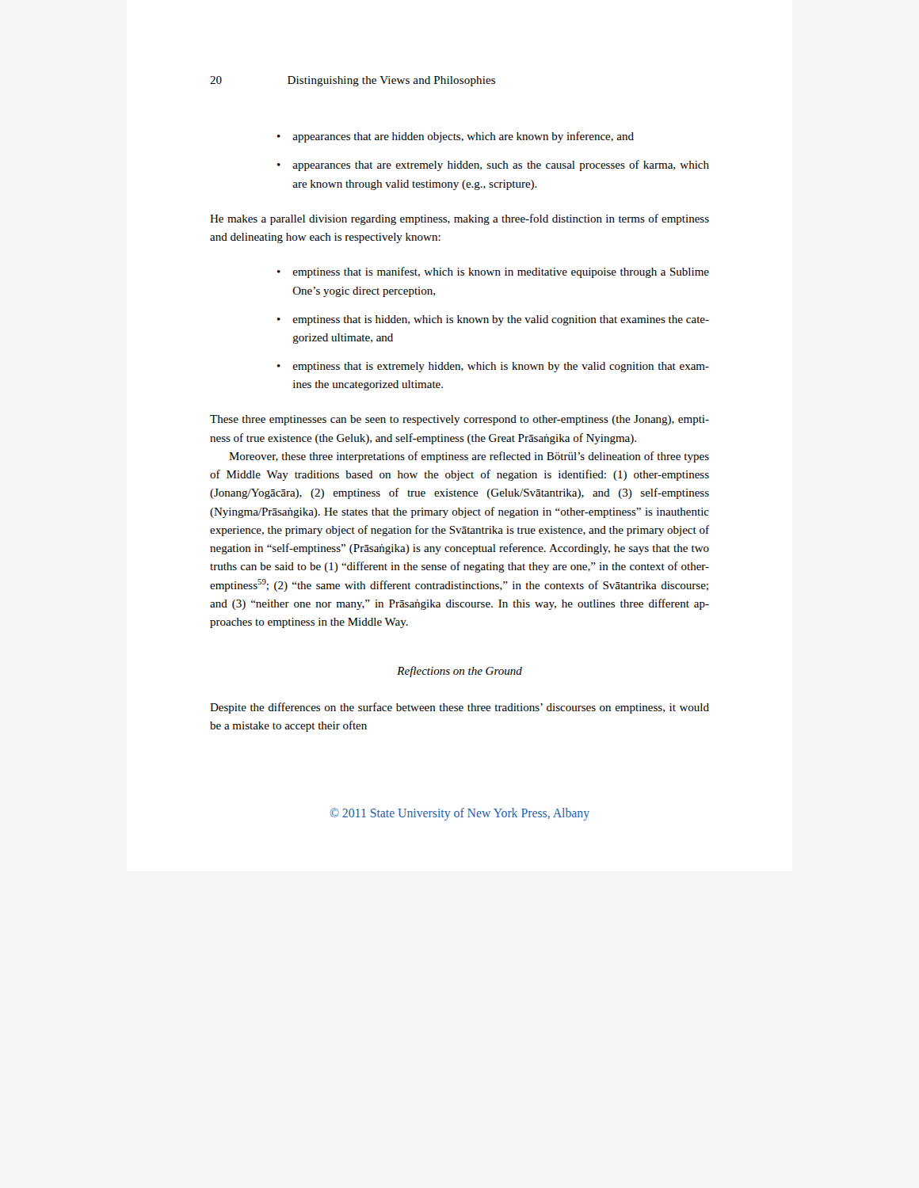20 Distinguishing the Views and Philosophies
appearances that are hidden objects, which are known by inference, and
appearances that are extremely hidden, such as the causal processes of karma, which are known through valid testimony (e.g., scripture).
He makes a parallel division regarding emptiness, making a three-fold distinction in terms of emptiness and delineating how each is respectively known:
emptiness that is manifest, which is known in meditative equipoise through a Sublime One’s yogic direct perception,
emptiness that is hidden, which is known by the valid cognition that examines the categorized ultimate, and
emptiness that is extremely hidden, which is known by the valid cognition that examines the uncategorized ultimate.
These three emptinesses can be seen to respectively correspond to other-emptiness (the Jonang), emptiness of true existence (the Geluk), and self-emptiness (the Great Prāsaṅgika of Nyingma).
Moreover, these three interpretations of emptiness are reflected in Bötrül’s delineation of three types of Middle Way traditions based on how the object of negation is identified: (1) other-emptiness (Jonang/Yogācāra), (2) emptiness of true existence (Geluk/Svātantrika), and (3) self-emptiness (Nyingma/Prāsaṅgika). He states that the primary object of negation in “other-emptiness” is inauthentic experience, the primary object of negation for the Svātantrika is true existence, and the primary object of negation in “self-emptiness” (Prāsaṅgika) is any conceptual reference. Accordingly, he says that the two truths can be said to be (1) “different in the sense of negating that they are one,” in the context of other-emptiness59; (2) “the same with different contradistinctions,” in the contexts of Svātantrika discourse; and (3) “neither one nor many,” in Prāsaṅgika discourse. In this way, he outlines three different approaches to emptiness in the Middle Way.
Reflections on the Ground
Despite the differences on the surface between these three traditions’ discourses on emptiness, it would be a mistake to accept their often
© 2011 State University of New York Press, Albany